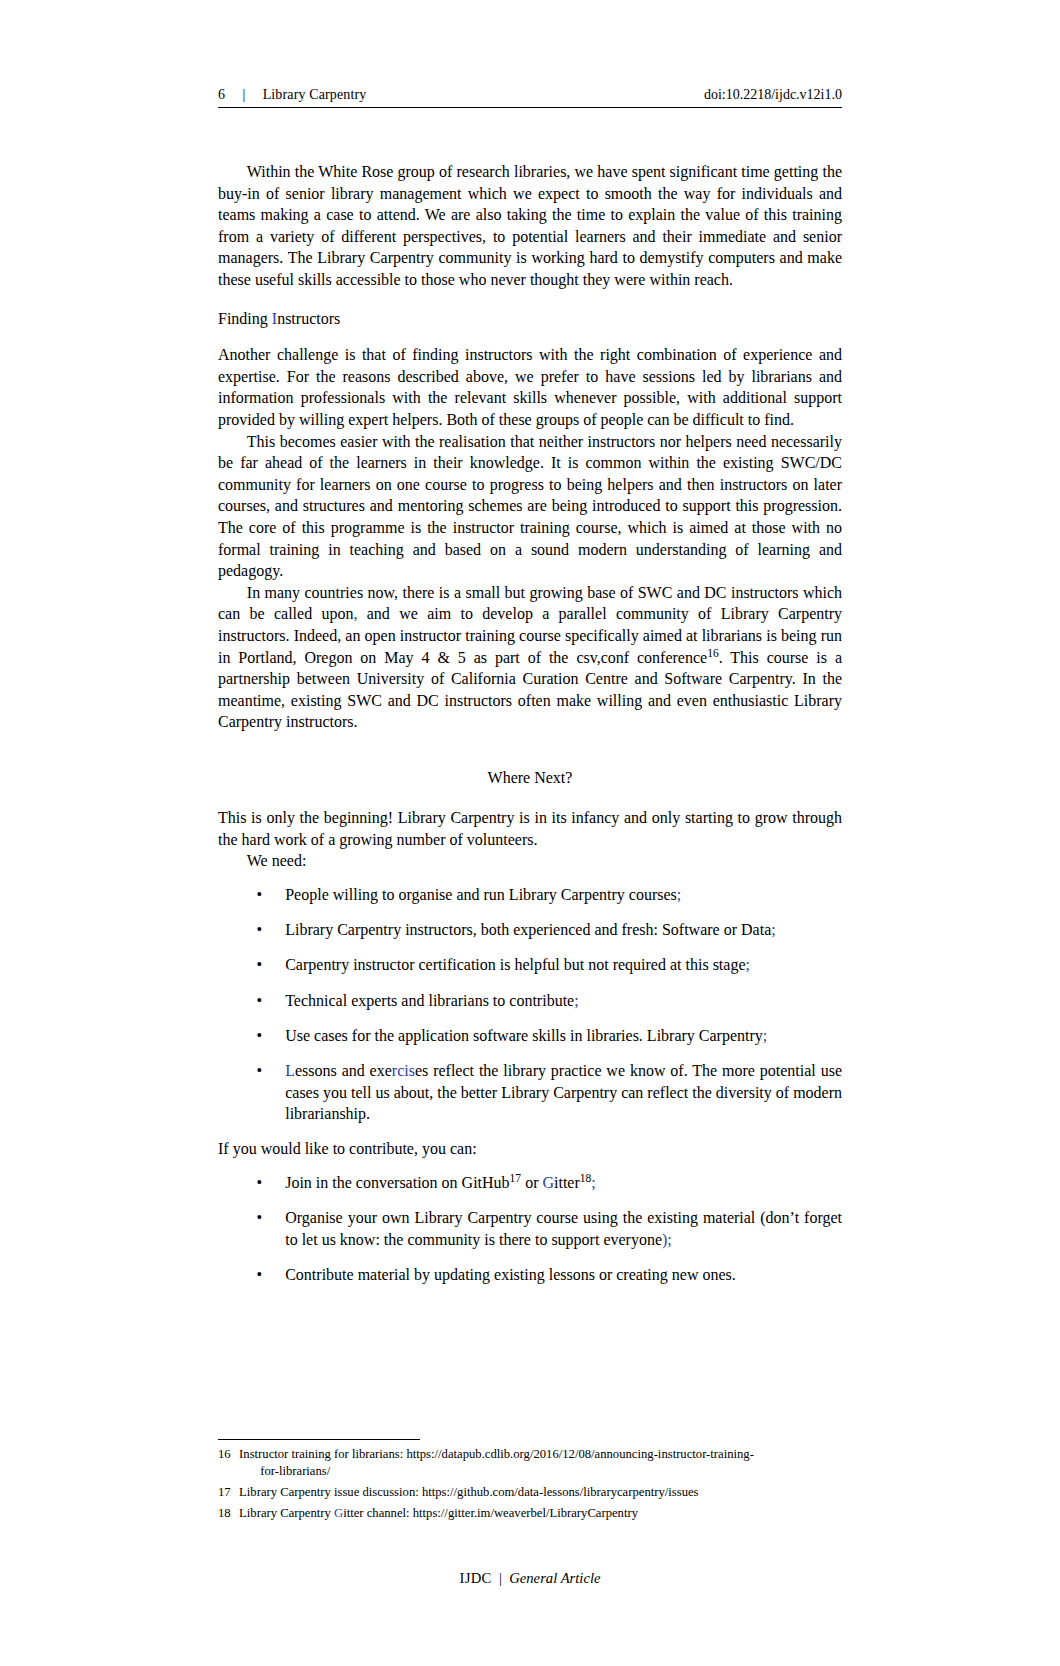6|Library Carpentry
doi:10.2218/ijdc.v12i1.0
Within the White Rose group of research libraries, we have spent significant time getting the buy-in of senior library management which we expect to smooth the way for individuals and teams making a case to attend. We are also taking the time to explain the value of this training from a variety of different perspectives, to potential learners and their immediate and senior managers. The Library Carpentry community is working hard to demystify computers and make these useful skills accessible to those who never thought they were within reach.
Finding Instructors
Another challenge is that of finding instructors with the right combination of experience and expertise. For the reasons described above, we prefer to have sessions led by librarians and information professionals with the relevant skills whenever possible, with additional support provided by willing expert helpers. Both of these groups of people can be difficult to find.
This becomes easier with the realisation that neither instructors nor helpers need necessarily be far ahead of the learners in their knowledge. It is common within the existing SWC/DC community for learners on one course to progress to being helpers and then instructors on later courses, and structures and mentoring schemes are being introduced to support this progression. The core of this programme is the instructor training course, which is aimed at those with no formal training in teaching and based on a sound modern understanding of learning and pedagogy.
In many countries now, there is a small but growing base of SWC and DC instructors which can be called upon, and we aim to develop a parallel community of Library Carpentry instructors. Indeed, an open instructor training course specifically aimed at librarians is being run in Portland, Oregon on May 4 & 5 as part of the csv,conf conference16. This course is a partnership between University of California Curation Centre and Software Carpentry. In the meantime, existing SWC and DC instructors often make willing and even enthusiastic Library Carpentry instructors.
Where Next?
This is only the beginning! Library Carpentry is in its infancy and only starting to grow through the hard work of a growing number of volunteers.
We need:
People willing to organise and run Library Carpentry courses;
Library Carpentry instructors, both experienced and fresh: Software or Data;
Carpentry instructor certification is helpful but not required at this stage;
Technical experts and librarians to contribute;
Use cases for the application software skills in libraries. Library Carpentry;
Lessons and exercises reflect the library practice we know of. The more potential use cases you tell us about, the better Library Carpentry can reflect the diversity of modern librarianship.
If you would like to contribute, you can:
Join in the conversation on GitHub17 or Gitter18;
Organise your own Library Carpentry course using the existing material (don’t forget to let us know: the community is there to support everyone);
Contribute material by updating existing lessons or creating new ones.
16 Instructor training for librarians: https://datapub.cdlib.org/2016/12/08/announcing-instructor-training-for-librarians/
17 Library Carpentry issue discussion: https://github.com/data-lessons/librarycarpentry/issues
18 Library Carpentry Gitter channel: https://gitter.im/weaverbel/LibraryCarpentry
IJDC | General Article